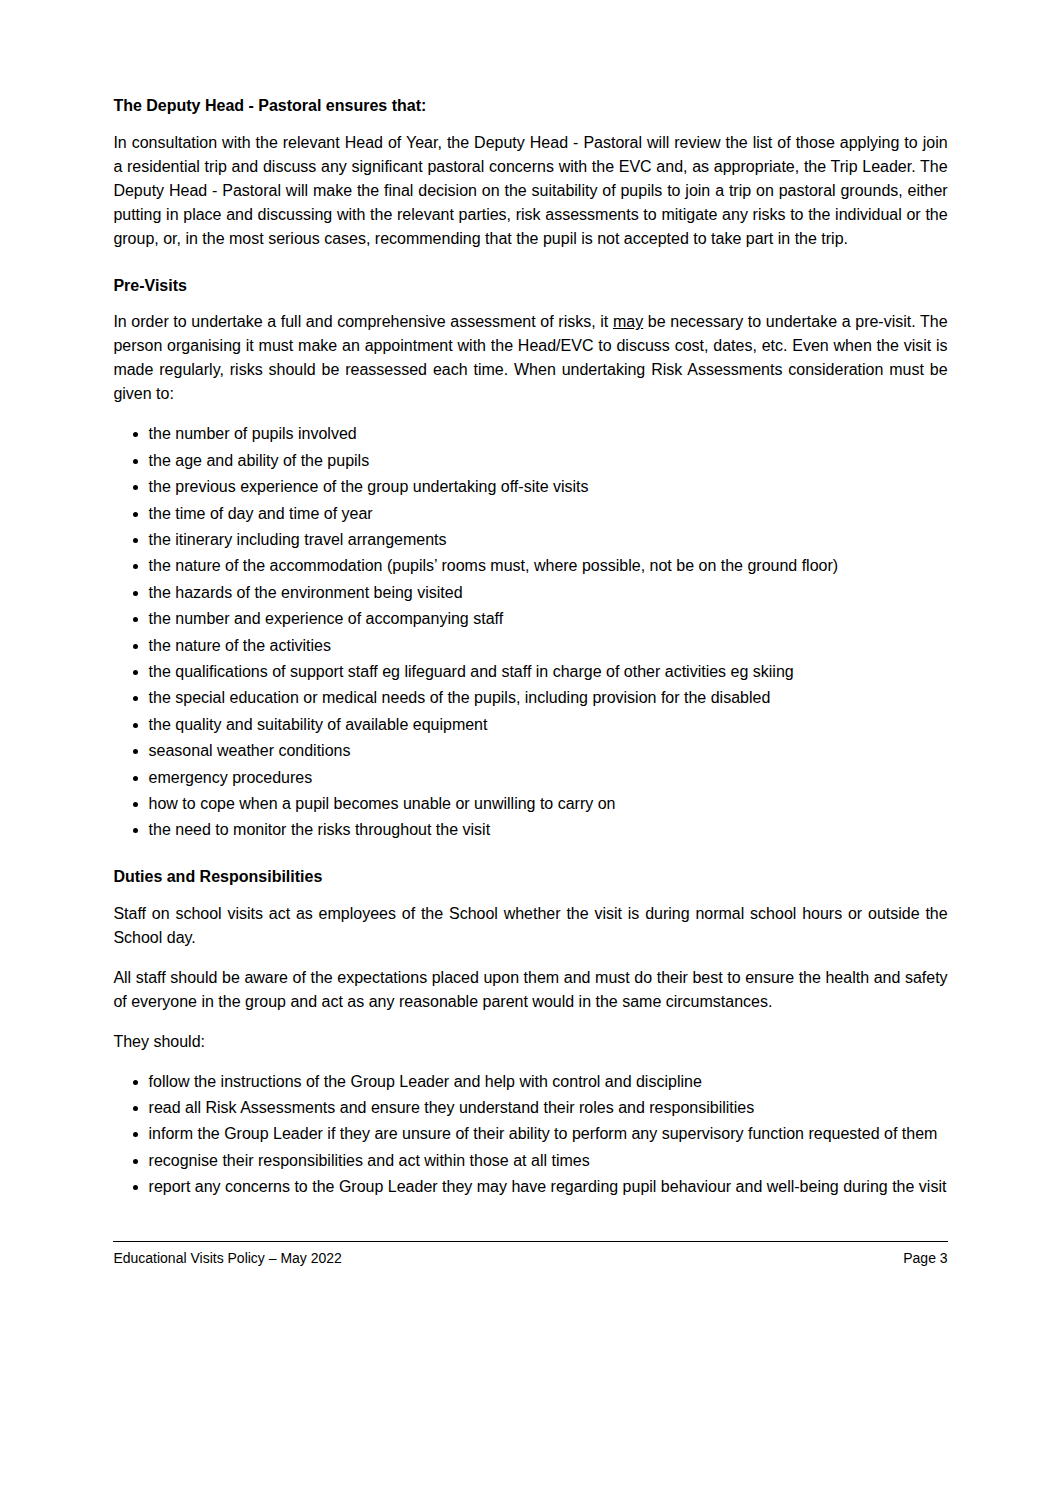The Deputy Head - Pastoral ensures that:
In consultation with the relevant Head of Year, the Deputy Head - Pastoral will review the list of those applying to join a residential trip and discuss any significant pastoral concerns with the EVC and, as appropriate, the Trip Leader. The Deputy Head - Pastoral will make the final decision on the suitability of pupils to join a trip on pastoral grounds, either putting in place and discussing with the relevant parties, risk assessments to mitigate any risks to the individual or the group, or, in the most serious cases, recommending that the pupil is not accepted to take part in the trip.
Pre-Visits
In order to undertake a full and comprehensive assessment of risks, it may be necessary to undertake a pre-visit. The person organising it must make an appointment with the Head/EVC to discuss cost, dates, etc. Even when the visit is made regularly, risks should be reassessed each time. When undertaking Risk Assessments consideration must be given to:
the number of pupils involved
the age and ability of the pupils
the previous experience of the group undertaking off-site visits
the time of day and time of year
the itinerary including travel arrangements
the nature of the accommodation (pupils’ rooms must, where possible, not be on the ground floor)
the hazards of the environment being visited
the number and experience of accompanying staff
the nature of the activities
the qualifications of support staff eg lifeguard and staff in charge of other activities eg skiing
the special education or medical needs of the pupils, including provision for the disabled
the quality and suitability of available equipment
seasonal weather conditions
emergency procedures
how to cope when a pupil becomes unable or unwilling to carry on
the need to monitor the risks throughout the visit
Duties and Responsibilities
Staff on school visits act as employees of the School whether the visit is during normal school hours or outside the School day.
All staff should be aware of the expectations placed upon them and must do their best to ensure the health and safety of everyone in the group and act as any reasonable parent would in the same circumstances.
They should:
follow the instructions of the Group Leader and help with control and discipline
read all Risk Assessments and ensure they understand their roles and responsibilities
inform the Group Leader if they are unsure of their ability to perform any supervisory function requested of them
recognise their responsibilities and act within those at all times
report any concerns to the Group Leader they may have regarding pupil behaviour and well-being during the visit
Educational Visits Policy – May 2022 Page 3